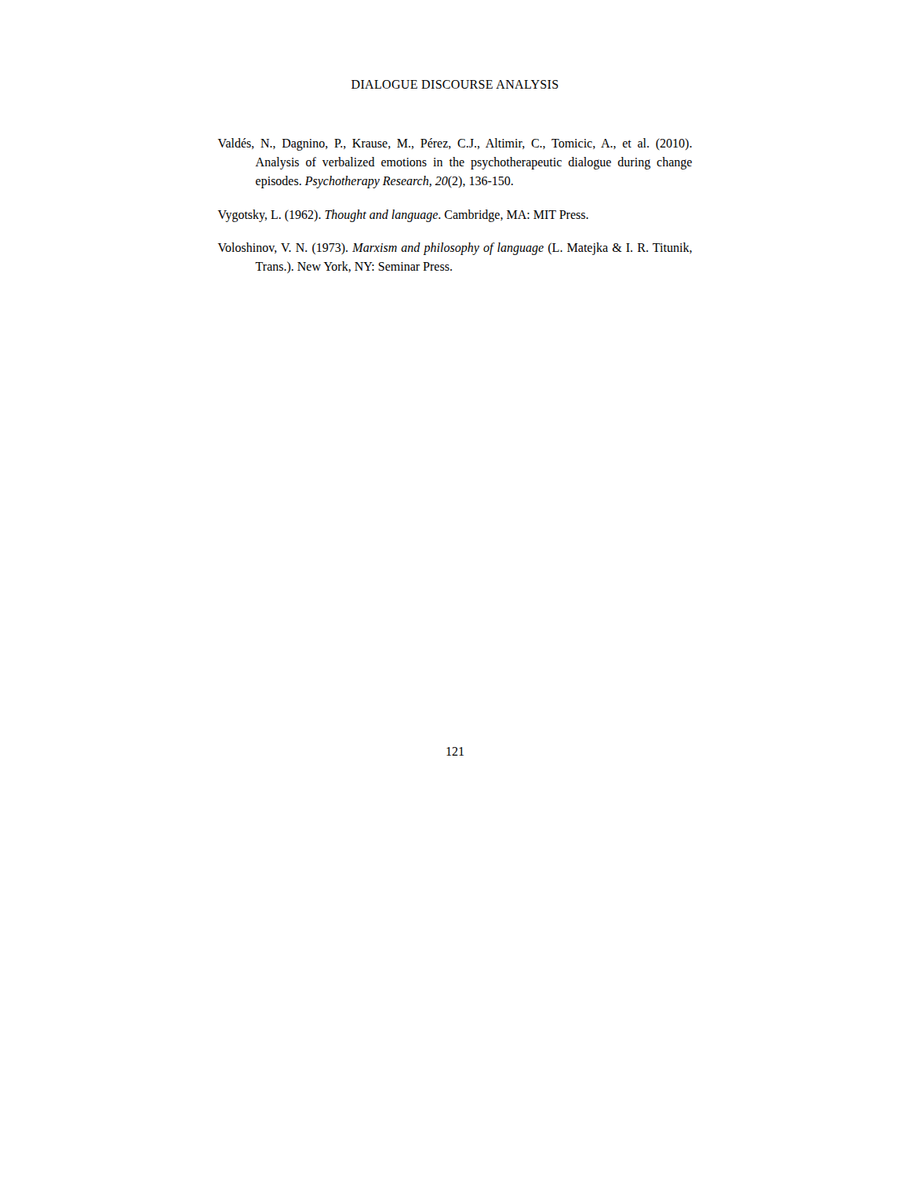DIALOGUE DISCOURSE ANALYSIS
Valdés, N., Dagnino, P., Krause, M., Pérez, C.J., Altimir, C., Tomicic, A., et al. (2010). Analysis of verbalized emotions in the psychotherapeutic dialogue during change episodes. Psychotherapy Research, 20(2), 136-150.
Vygotsky, L. (1962). Thought and language. Cambridge, MA: MIT Press.
Voloshinov, V. N. (1973). Marxism and philosophy of language (L. Matejka & I. R. Titunik, Trans.). New York, NY: Seminar Press.
121